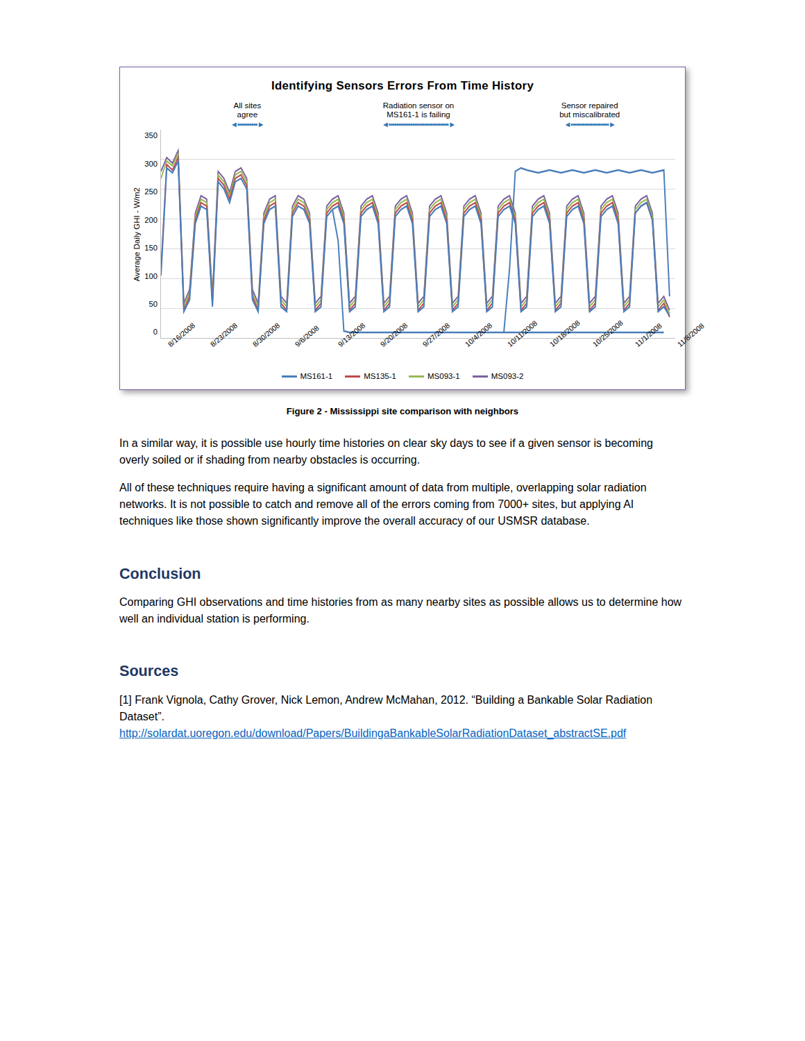Identifying Sensors Errors From Time History
All sites
agree
◄▪▪▪▪▪▪▪▪▪▪►
Radiation sensor on
MS161-1 is failing
◄▪▪▪▪▪▪▪▪▪▪▪▪▪▪▪▪▪▪▪▪▪▪▪▪▪▪▪▪▪▪►
Sensor repaired
but miscalibrated
◄▪▪▪▪▪▪▪▪▪▪▪▪▪▪▪▪▪▪▪►
Average Daily GHI - W/m2
350 300 250 200 150 100 50 0
8/16/2008 8/23/2008 8/30/2008 9/6/2008 9/13/2008 9/20/2008 9/27/2008 10/4/2008 10/11/2008 10/18/2008 10/25/2008 11/1/2008 11/8/2008
MS161-1 MS135-1 MS093-1 MS093-2
Figure 2 - Mississippi site comparison with neighbors
In a similar way, it is possible use hourly time histories on clear sky days to see if a given sensor is becoming overly soiled or if shading from nearby obstacles is occurring.
All of these techniques require having a significant amount of data from multiple, overlapping solar radiation networks. It is not possible to catch and remove all of the errors coming from 7000+ sites, but applying AI techniques like those shown significantly improve the overall accuracy of our USMSR database.
Conclusion
Comparing GHI observations and time histories from as many nearby sites as possible allows us to determine how well an individual station is performing.
Sources
[1] Frank Vignola, Cathy Grover, Nick Lemon, Andrew McMahan, 2012. “Building a Bankable Solar Radiation Dataset”.
http://solardat.uoregon.edu/download/Papers/BuildingaBankableSolarRadiationDataset_abstractSE.pdf